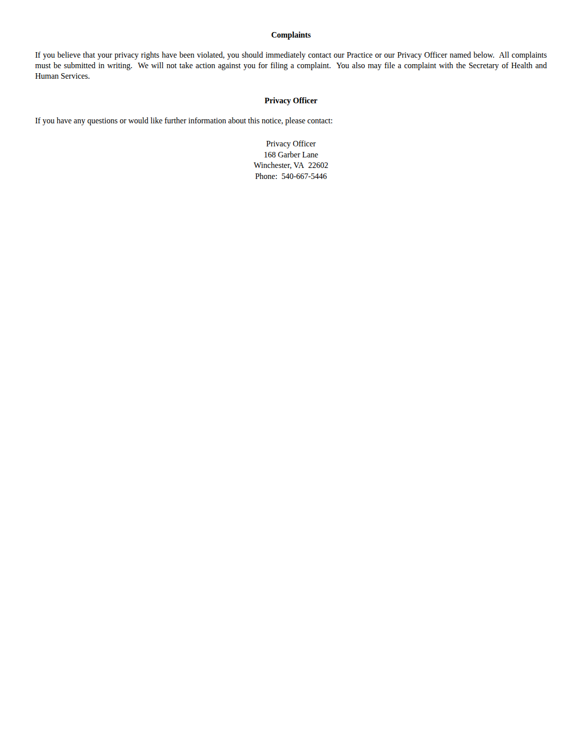Complaints
If you believe that your privacy rights have been violated, you should immediately contact our Practice or our Privacy Officer named below. All complaints must be submitted in writing. We will not take action against you for filing a complaint. You also may file a complaint with the Secretary of Health and Human Services.
Privacy Officer
If you have any questions or would like further information about this notice, please contact:
Privacy Officer
168 Garber Lane
Winchester, VA 22602
Phone: 540-667-5446